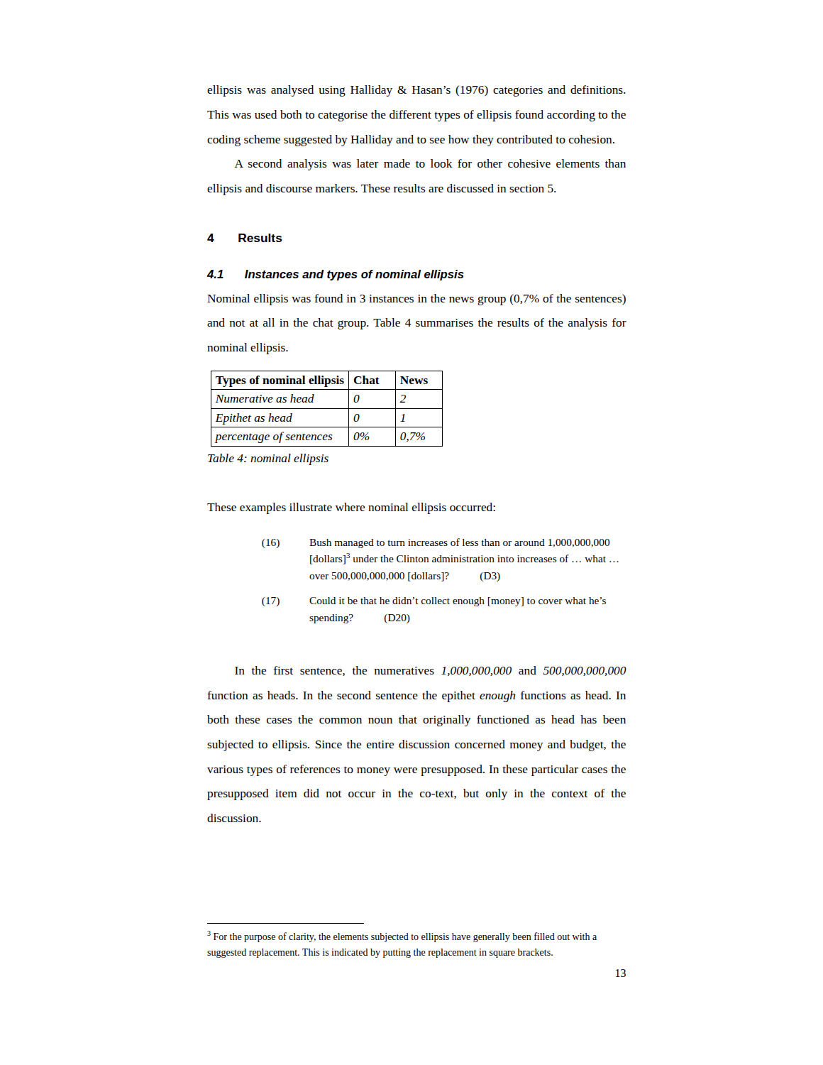ellipsis was analysed using Halliday & Hasan’s (1976) categories and definitions. This was used both to categorise the different types of ellipsis found according to the coding scheme suggested by Halliday and to see how they contributed to cohesion.
A second analysis was later made to look for other cohesive elements than ellipsis and discourse markers. These results are discussed in section 5.
4 Results
4.1 Instances and types of nominal ellipsis
Nominal ellipsis was found in 3 instances in the news group (0,7% of the sentences) and not at all in the chat group. Table 4 summarises the results of the analysis for nominal ellipsis.
| Types of nominal ellipsis | Chat | News |
| --- | --- | --- |
| Numerative as head | 0 | 2 |
| Epithet as head | 0 | 1 |
| percentage of sentences | 0% | 0,7% |
Table 4: nominal ellipsis
These examples illustrate where nominal ellipsis occurred:
(16) Bush managed to turn increases of less than or around 1,000,000,000 [dollars]3 under the Clinton administration into increases of … what … over 500,000,000,000 [dollars]?(D3)
(17) Could it be that he didn’t collect enough [money] to cover what he’s spending?(D20)
In the first sentence, the numeratives 1,000,000,000 and 500,000,000,000 function as heads. In the second sentence the epithet enough functions as head. In both these cases the common noun that originally functioned as head has been subjected to ellipsis. Since the entire discussion concerned money and budget, the various types of references to money were presupposed. In these particular cases the presupposed item did not occur in the co-text, but only in the context of the discussion.
3 For the purpose of clarity, the elements subjected to ellipsis have generally been filled out with a suggested replacement. This is indicated by putting the replacement in square brackets.
13